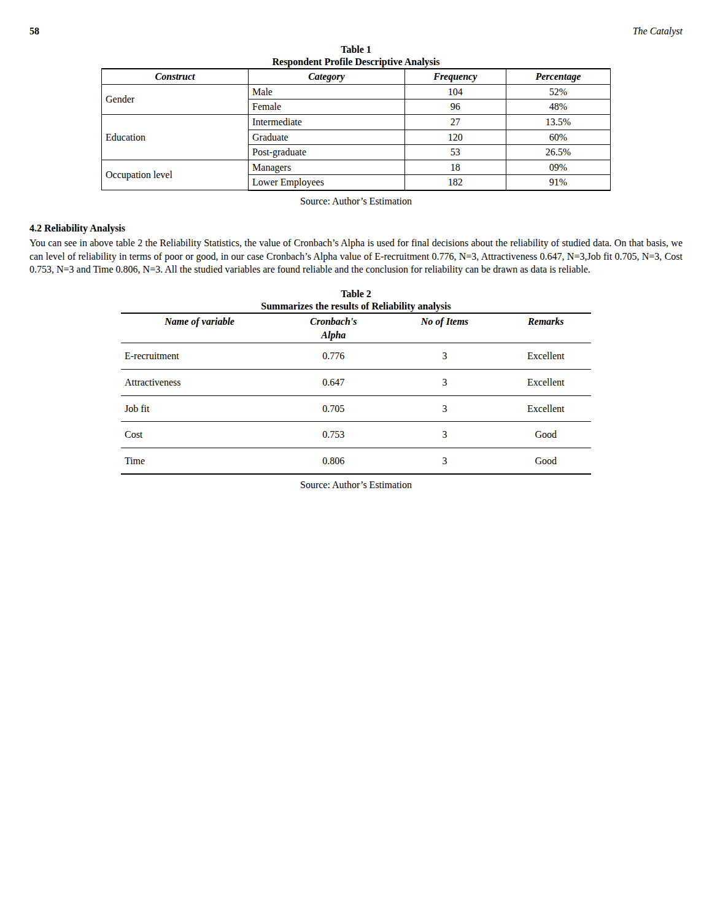58 The Catalyst
Table 1
Respondent Profile Descriptive Analysis
| Construct | Category | Frequency | Percentage |
| --- | --- | --- | --- |
| Gender | Male | 104 | 52% |
| Female | 96 | 48% |
| Education | Intermediate | 27 | 13.5% |
| Graduate | 120 | 60% |
| Post-graduate | 53 | 26.5% |
| Occupation level | Managers | 18 | 09% |
| Lower Employees | 182 | 91% |
Source: Author’s Estimation
4.2 Reliability Analysis
You can see in above table 2 the Reliability Statistics, the value of Cronbach’s Alpha is used for final decisions about the reliability of studied data. On that basis, we can level of reliability in terms of poor or good, in our case Cronbach’s Alpha value of E-recruitment 0.776, N=3, Attractiveness 0.647, N=3,Job fit 0.705, N=3, Cost 0.753, N=3 and Time 0.806, N=3. All the studied variables are found reliable and the conclusion for reliability can be drawn as data is reliable.
Table 2
Summarizes the results of Reliability analysis
| Name of variable | Cronbach's Alpha | No of Items | Remarks |
| --- | --- | --- | --- |
| E-recruitment | 0.776 | 3 | Excellent |
| Attractiveness | 0.647 | 3 | Excellent |
| Job fit | 0.705 | 3 | Excellent |
| Cost | 0.753 | 3 | Good |
| Time | 0.806 | 3 | Good |
Source: Author’s Estimation